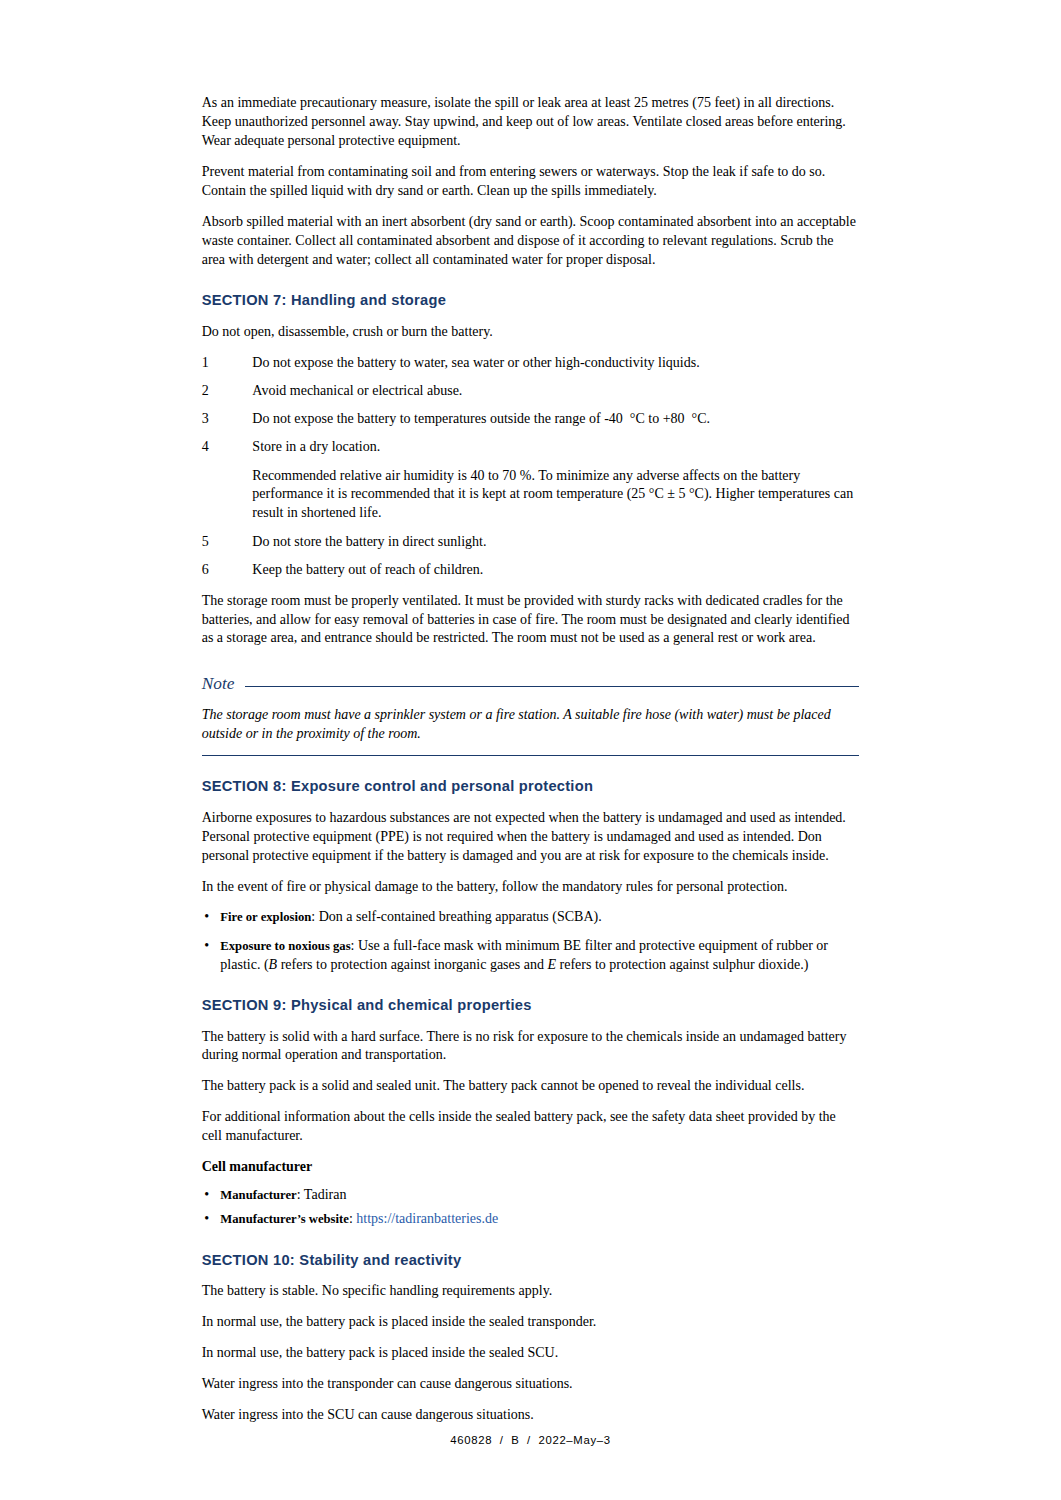As an immediate precautionary measure, isolate the spill or leak area at least 25 metres (75 feet) in all directions. Keep unauthorized personnel away. Stay upwind, and keep out of low areas. Ventilate closed areas before entering. Wear adequate personal protective equipment.
Prevent material from contaminating soil and from entering sewers or waterways. Stop the leak if safe to do so. Contain the spilled liquid with dry sand or earth. Clean up the spills immediately.
Absorb spilled material with an inert absorbent (dry sand or earth). Scoop contaminated absorbent into an acceptable waste container. Collect all contaminated absorbent and dispose of it according to relevant regulations. Scrub the area with detergent and water; collect all contaminated water for proper disposal.
SECTION 7: Handling and storage
Do not open, disassemble, crush or burn the battery.
Do not expose the battery to water, sea water or other high-conductivity liquids.
Avoid mechanical or electrical abuse.
Do not expose the battery to temperatures outside the range of -40 °C to +80 °C.
Store in a dry location.
Recommended relative air humidity is 40 to 70 %. To minimize any adverse affects on the battery performance it is recommended that it is kept at room temperature (25 °C ± 5 °C). Higher temperatures can result in shortened life.
Do not store the battery in direct sunlight.
Keep the battery out of reach of children.
The storage room must be properly ventilated. It must be provided with sturdy racks with dedicated cradles for the batteries, and allow for easy removal of batteries in case of fire. The room must be designated and clearly identified as a storage area, and entrance should be restricted. The room must not be used as a general rest or work area.
Note
The storage room must have a sprinkler system or a fire station. A suitable fire hose (with water) must be placed outside or in the proximity of the room.
SECTION 8: Exposure control and personal protection
Airborne exposures to hazardous substances are not expected when the battery is undamaged and used as intended. Personal protective equipment (PPE) is not required when the battery is undamaged and used as intended. Don personal protective equipment if the battery is damaged and you are at risk for exposure to the chemicals inside.
In the event of fire or physical damage to the battery, follow the mandatory rules for personal protection.
Fire or explosion: Don a self-contained breathing apparatus (SCBA).
Exposure to noxious gas: Use a full-face mask with minimum BE filter and protective equipment of rubber or plastic. (B refers to protection against inorganic gases and E refers to protection against sulphur dioxide.)
SECTION 9: Physical and chemical properties
The battery is solid with a hard surface. There is no risk for exposure to the chemicals inside an undamaged battery during normal operation and transportation.
The battery pack is a solid and sealed unit. The battery pack cannot be opened to reveal the individual cells.
For additional information about the cells inside the sealed battery pack, see the safety data sheet provided by the cell manufacturer.
Cell manufacturer
Manufacturer: Tadiran
Manufacturer’s website: https://tadiranbatteries.de
SECTION 10: Stability and reactivity
The battery is stable. No specific handling requirements apply.
In normal use, the battery pack is placed inside the sealed transponder.
In normal use, the battery pack is placed inside the sealed SCU.
Water ingress into the transponder can cause dangerous situations.
Water ingress into the SCU can cause dangerous situations.
460828 / B / 2022–May–3